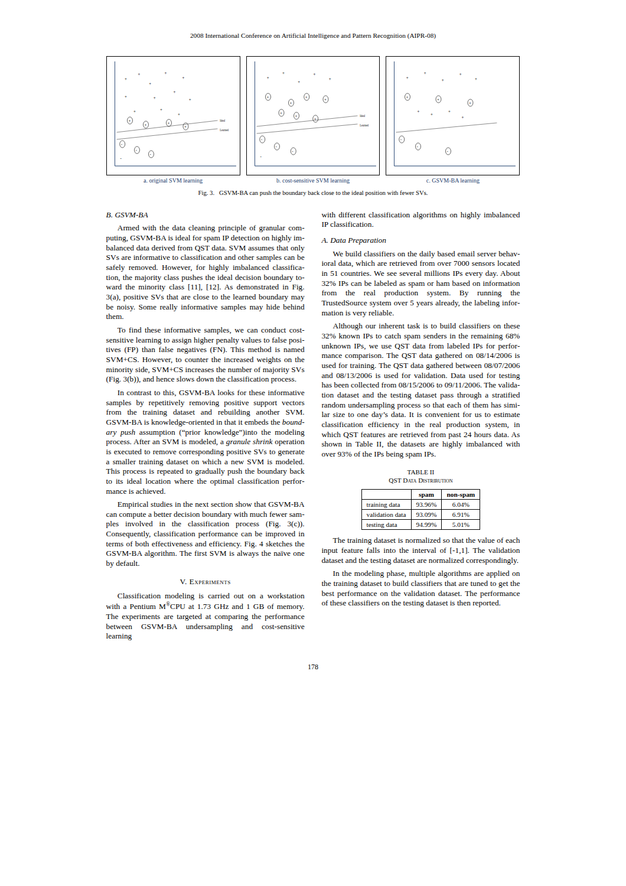2008 International Conference on Artificial Intelligence and Pattern Recognition (AIPR-08)
Ideal Learned + + + + + + + + + + + + + + + + - - - -
Ideal Learned + + + + + + + + + + + + - - - -
+ + + + + + + + + + + + - - -
a. original SVM learning
b. cost-sensitive SVM learning
c. GSVM-BA learning
Fig. 3. GSVM-BA can push the boundary back close to the ideal position with fewer SVs.
B. GSVM-BA
Armed with the data cleaning principle of granular computing, GSVM-BA is ideal for spam IP detection on highly imbalanced data derived from QST data. SVM assumes that only SVs are informative to classification and other samples can be safely removed. However, for highly imbalanced classification, the majority class pushes the ideal decision boundary toward the minority class [11], [12]. As demonstrated in Fig. 3(a), positive SVs that are close to the learned boundary may be noisy. Some really informative samples may hide behind them.
To find these informative samples, we can conduct cost-sensitive learning to assign higher penalty values to false positives (FP) than false negatives (FN). This method is named SVM+CS. However, to counter the increased weights on the minority side, SVM+CS increases the number of majority SVs (Fig. 3(b)), and hence slows down the classification process.
In contrast to this, GSVM-BA looks for these informative samples by repetitively removing positive support vectors from the training dataset and rebuilding another SVM. GSVM-BA is knowledge-oriented in that it embeds the boundary push assumption (“prior knowledge”)into the modeling process. After an SVM is modeled, a granule shrink operation is executed to remove corresponding positive SVs to generate a smaller training dataset on which a new SVM is modeled. This process is repeated to gradually push the boundary back to its ideal location where the optimal classification performance is achieved.
Empirical studies in the next section show that GSVM-BA can compute a better decision boundary with much fewer samples involved in the classification process (Fig. 3(c)). Consequently, classification performance can be improved in terms of both effectiveness and efficiency. Fig. 4 sketches the GSVM-BA algorithm. The first SVM is always the naïve one by default.
V. Experiments
Classification modeling is carried out on a workstation with a Pentium M®CPU at 1.73 GHz and 1 GB of memory. The experiments are targeted at comparing the performance between GSVM-BA undersampling and cost-sensitive learning
with different classification algorithms on highly imbalanced IP classification.
A. Data Preparation
We build classifiers on the daily based email server behavioral data, which are retrieved from over 7000 sensors located in 51 countries. We see several millions IPs every day. About 32% IPs can be labeled as spam or ham based on information from the real production system. By running the TrustedSource system over 5 years already, the labeling information is very reliable.
Although our inherent task is to build classifiers on these 32% known IPs to catch spam senders in the remaining 68% unknown IPs, we use QST data from labeled IPs for performance comparison. The QST data gathered on 08/14/2006 is used for training. The QST data gathered between 08/07/2006 and 08/13/2006 is used for validation. Data used for testing has been collected from 08/15/2006 to 09/11/2006. The validation dataset and the testing dataset pass through a stratified random undersampling process so that each of them has similar size to one day’s data. It is convenient for us to estimate classification efficiency in the real production system, in which QST features are retrieved from past 24 hours data. As shown in Table II, the datasets are highly imbalanced with over 93% of the IPs being spam IPs.
TABLE II
QST Data Distribution
| | spam | non-spam |
| --- | --- | --- |
| training data | 93.96% | 6.04% |
| validation data | 93.09% | 6.91% |
| testing data | 94.99% | 5.01% |
The training dataset is normalized so that the value of each input feature falls into the interval of [-1,1]. The validation dataset and the testing dataset are normalized correspondingly.
In the modeling phase, multiple algorithms are applied on the training dataset to build classifiers that are tuned to get the best performance on the validation dataset. The performance of these classifiers on the testing dataset is then reported.
178